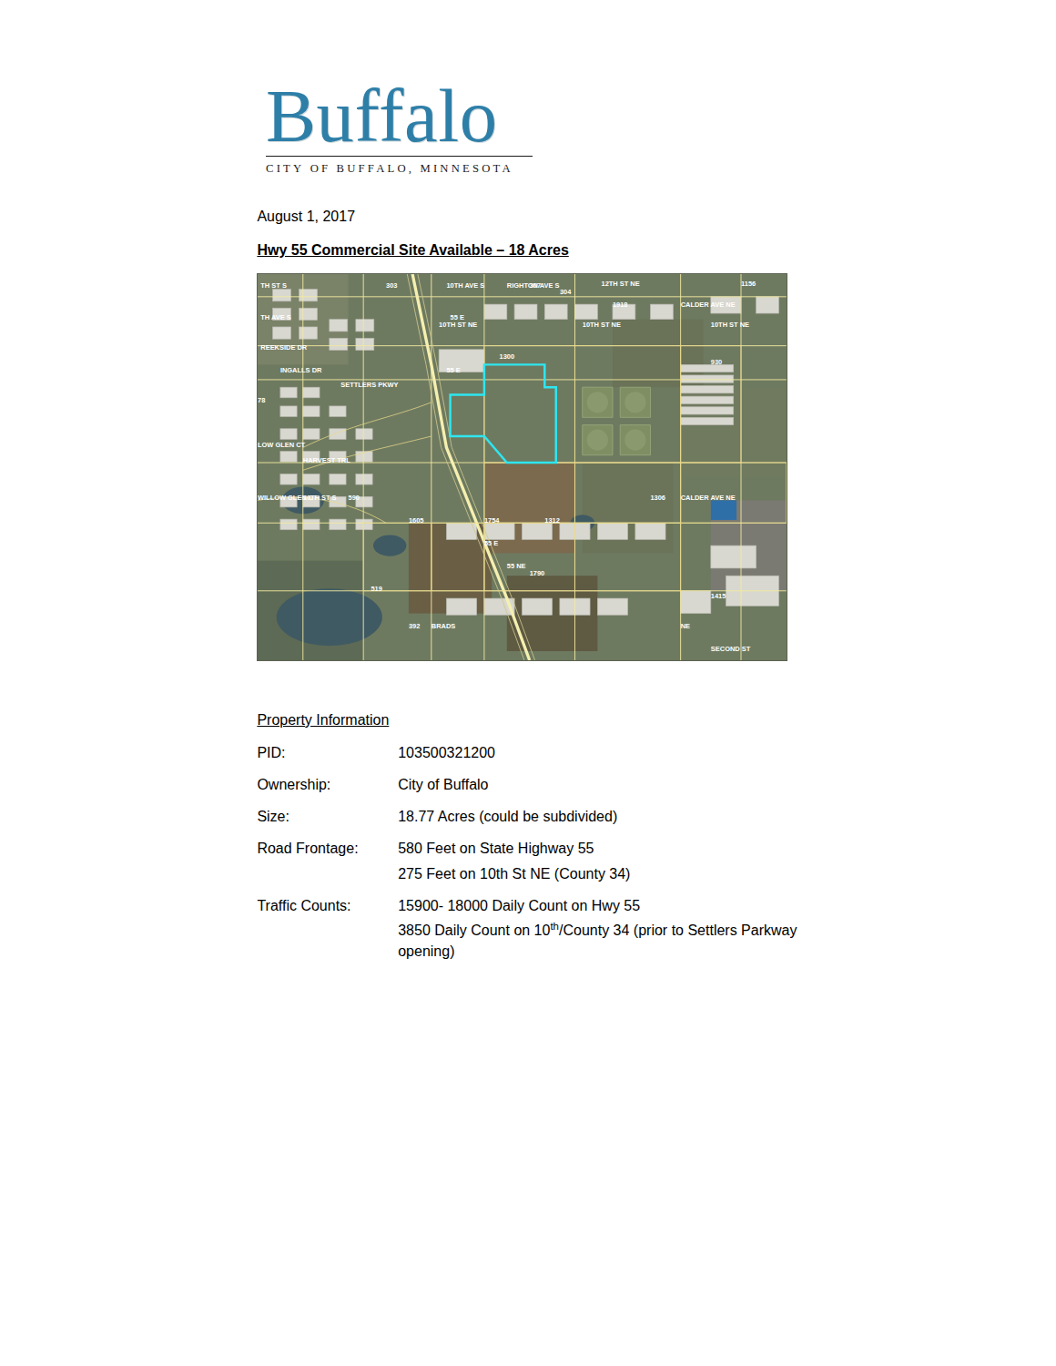Buffalo
City of Buffalo, Minnesota
August 1, 2017
Hwy 55 Commercial Site Available – 18 Acres
TH ST S 303 10TH AVE S RIGHTON AVE S 307 304 12TH ST NE 1918 CALDER AVE NE 1156 10TH ST NE 10TH ST NE 930 1300 10TH ST NE 55 E 55 E TH AVE S REEKSIDE DR INGALLS DR SETTLERS PKWY 78 HARVEST TRL LOW GLEN CT WILLOW GLEN CT 10TH ST S 590 1605 1754 1312 1306 CALDER AVE NE 55 E 55 NE 1790 519 392 BRADS 1415 NE SECOND ST
Property Information
| PID: | 103500321200 |
| Ownership: | City of Buffalo |
| Size: | 18.77 Acres (could be subdivided) |
| Road Frontage: | 580 Feet on State Highway 55 |
| | 275 Feet on 10th St NE (County 34) |
| Traffic Counts: | 15900- 18000 Daily Count on Hwy 55 |
| | 3850 Daily Count on 10 th /County 34 (prior to Settlers Parkway opening) |